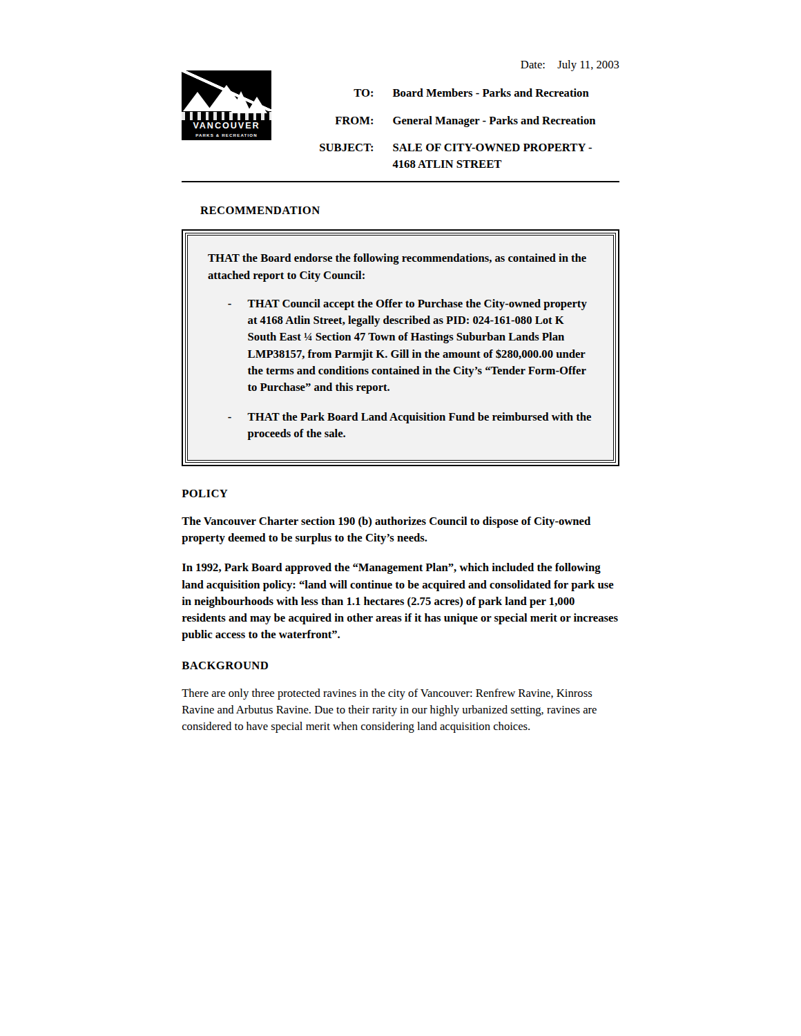Date: July 11, 2003
VANCOUVER
PARKS & RECREATION
| TO: | Board Members - Parks and Recreation |
| FROM: | General Manager - Parks and Recreation |
| SUBJECT: | SALE OF CITY-OWNED PROPERTY - 4168 ATLIN STREET |
RECOMMENDATION
THAT the Board endorse the following recommendations, as contained in the attached report to City Council:
THAT Council accept the Offer to Purchase the City-owned property at 4168 Atlin Street, legally described as PID: 024-161-080 Lot K South East ¼ Section 47 Town of Hastings Suburban Lands Plan LMP38157, from Parmjit K. Gill in the amount of $280,000.00 under the terms and conditions contained in the City’s “Tender Form-Offer to Purchase” and this report.
THAT the Park Board Land Acquisition Fund be reimbursed with the proceeds of the sale.
POLICY
The Vancouver Charter section 190 (b) authorizes Council to dispose of City-owned property deemed to be surplus to the City’s needs.
In 1992, Park Board approved the “Management Plan”, which included the following land acquisition policy: “land will continue to be acquired and consolidated for park use in neighbourhoods with less than 1.1 hectares (2.75 acres) of park land per 1,000 residents and may be acquired in other areas if it has unique or special merit or increases public access to the waterfront”.
BACKGROUND
There are only three protected ravines in the city of Vancouver: Renfrew Ravine, Kinross Ravine and Arbutus Ravine. Due to their rarity in our highly urbanized setting, ravines are considered to have special merit when considering land acquisition choices.